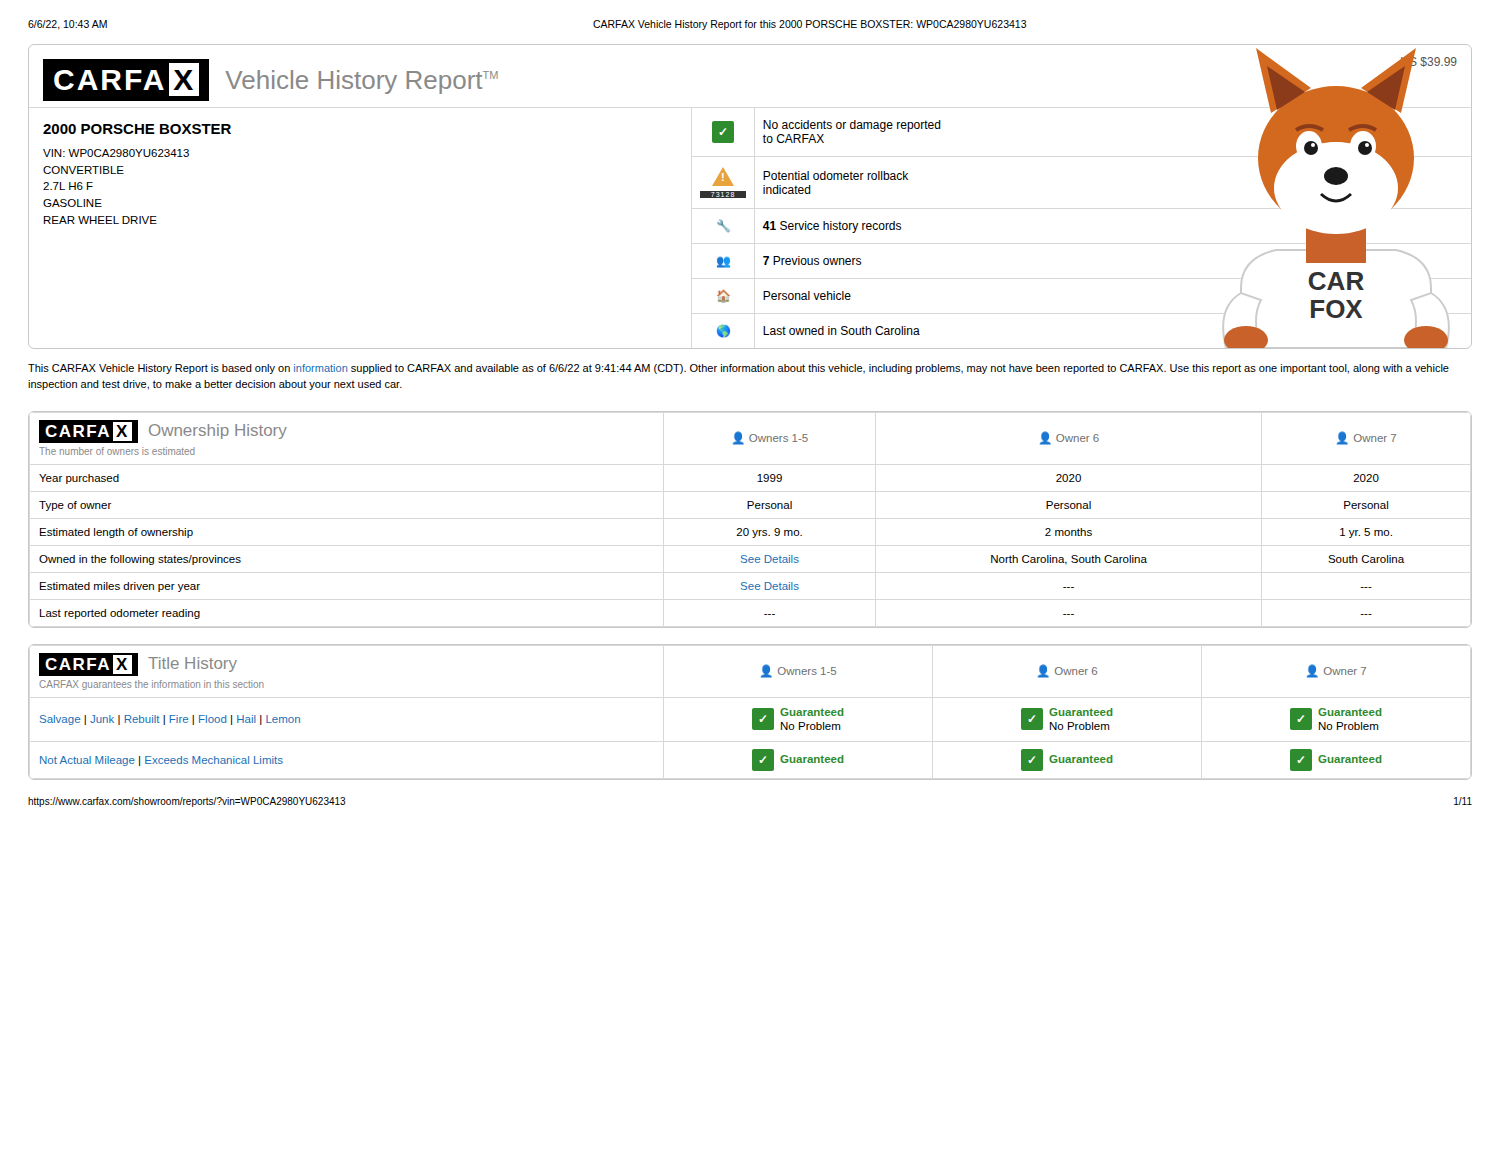6/6/22, 10:43 AM
CARFAX Vehicle History Report for this 2000 PORSCHE BOXSTER: WP0CA2980YU623413
US $39.99
CARFAX Vehicle History ReportTM
2000 PORSCHE BOXSTER
VIN: WP0CA2980YU623413
CONVERTIBLE
2.7L H6 F
GASOLINE
REAR WHEEL DRIVE
| ✓ | No accidents or damage reported to CARFAX |
| 73128 | Potential odometer rollback indicated |
| 🔧 | 41 Service history records |
| 👥 | 7 Previous owners |
| 🏠 | Personal vehicle |
| 🌎 | Last owned in South Carolina |
CAR FOX
This CARFAX Vehicle History Report is based only on information supplied to CARFAX and available as of 6/6/22 at 9:41:44 AM (CDT). Other information about this vehicle, including problems, may not have been reported to CARFAX. Use this report as one important tool, along with a vehicle inspection and test drive, to make a better decision about your next used car.
| CARFA X Ownership History The number of owners is estimated | 👤 Owners 1-5 | 👤 Owner 6 | 👤 Owner 7 |
| --- | --- | --- | --- |
| Year purchased | 1999 | 2020 | 2020 |
| Type of owner | Personal | Personal | Personal |
| Estimated length of ownership | 20 yrs. 9 mo. | 2 months | 1 yr. 5 mo. |
| Owned in the following states/provinces | See Details | North Carolina, South Carolina | South Carolina |
| Estimated miles driven per year | See Details | --- | --- |
| Last reported odometer reading | --- | --- | --- |
| CARFA X Title History CARFAX guarantees the information in this section | 👤 Owners 1-5 | 👤 Owner 6 | 👤 Owner 7 |
| --- | --- | --- | --- |
| Salvage / Junk / Rebuilt / Fire / Flood / Hail / Lemon | ✓ Guaranteed No Problem | ✓ Guaranteed No Problem | ✓ Guaranteed No Problem |
| Not Actual Mileage / Exceeds Mechanical Limits | ✓ Guaranteed | ✓ Guaranteed | ✓ Guaranteed |
https://www.carfax.com/showroom/reports/?vin=WP0CA2980YU623413 1/11